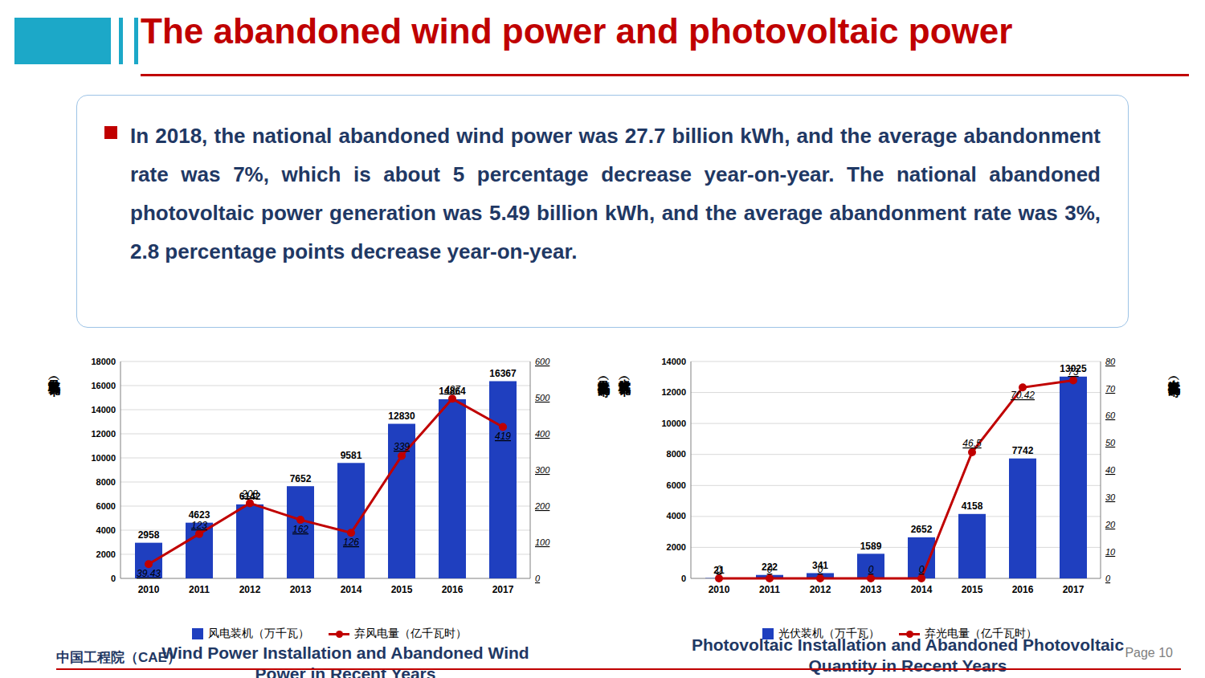The abandoned wind power and photovoltaic power
In 2018, the national abandoned wind power was 27.7 billion kWh, and the average abandonment rate was 7%, which is about 5 percentage decrease year-on-year. The national abandoned photovoltaic power generation was 5.49 billion kWh, and the average abandonment rate was 3%, 2.8 percentage points decrease year-on-year.
风电装机（万千瓦）
弃风电量（亿千瓦时）
0 2000 4000 6000 8000 10000 12000 14000 16000 18000 0 100 200 300 400 500 600 2958 4623 6142 7652 9581 12830 14864 16367 39.43 123 208 162 126 339 497 419 2010 2011 2012 2013 2014 2015 2016 2017
风电装机（万千瓦） 弃风电量（亿千瓦时）
光伏装机（万千瓦）
弃光电量（亿千瓦时）
0 2000 4000 6000 8000 10000 12000 14000 0 10 20 30 40 50 60 70 80 21 222 341 1589 2652 4158 7742 13025 0 0 0 0 0 46.5 70.42 73 2010 2011 2012 2013 2014 2015 2016 2017
光伏装机（万千瓦） 弃光电量（亿千瓦时）
Wind Power Installation and Abandoned Wind Power in Recent Years
Photovoltaic Installation and Abandoned Photovoltaic Quantity in Recent Years
中国工程院（CAE）
Page 10